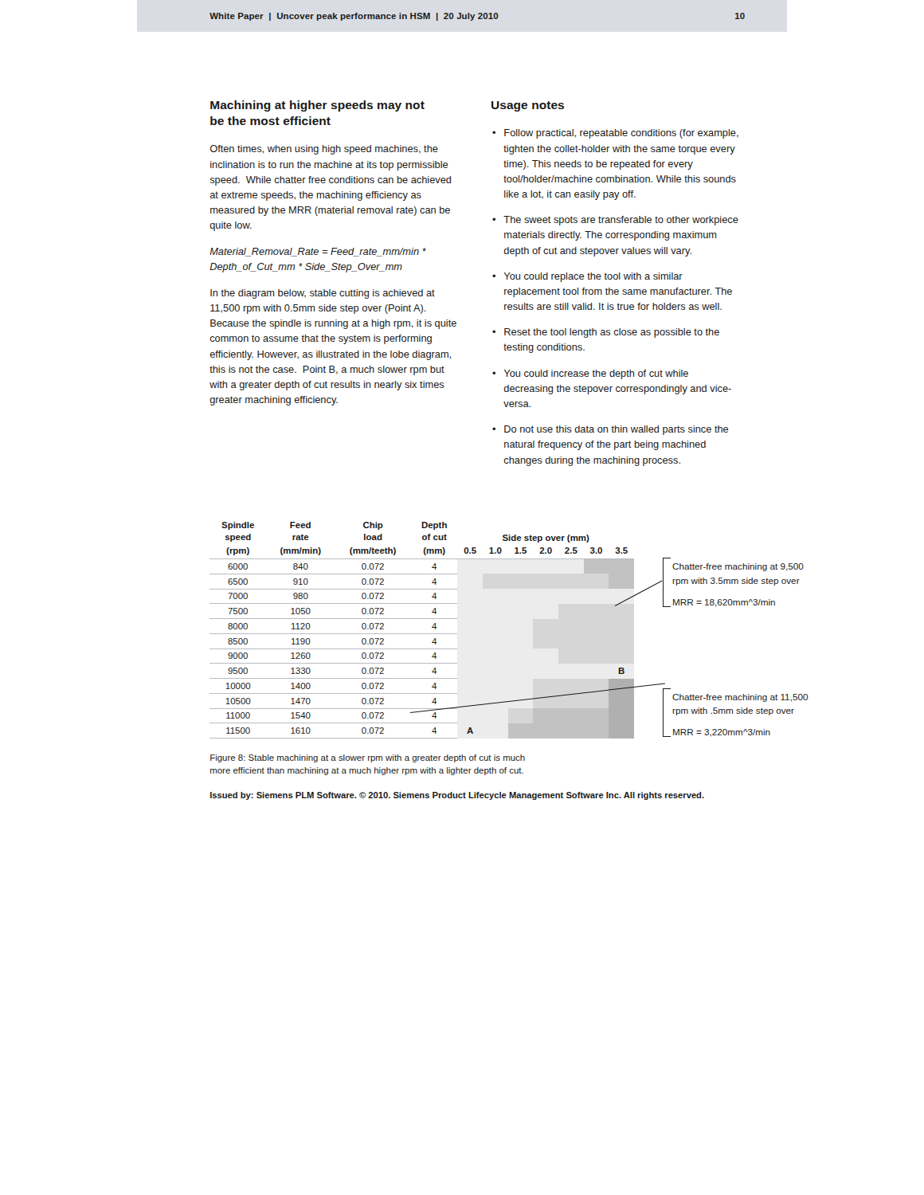White Paper | Uncover peak performance in HSM | 20 July 2010
10
Machining at higher speeds may not
be the most efficient
Often times, when using high speed machines, the inclination is to run the machine at its top permissible speed. While chatter free conditions can be achieved at extreme speeds, the machining efficiency as measured by the MRR (material removal rate) can be quite low.
Material_Removal_Rate = Feed_rate_mm/min * Depth_of_Cut_mm * Side_Step_Over_mm
In the diagram below, stable cutting is achieved at 11,500 rpm with 0.5mm side step over (Point A). Because the spindle is running at a high rpm, it is quite common to assume that the system is performing efficiently. However, as illustrated in the lobe diagram, this is not the case. Point B, a much slower rpm but with a greater depth of cut results in nearly six times greater machining efficiency.
Usage notes
Follow practical, repeatable conditions (for example, tighten the collet-holder with the same torque every time). This needs to be repeated for every tool/holder/machine combination. While this sounds like a lot, it can easily pay off.
The sweet spots are transferable to other workpiece materials directly. The corresponding maximum depth of cut and stepover values will vary.
You could replace the tool with a similar replacement tool from the same manufacturer. The results are still valid. It is true for holders as well.
Reset the tool length as close as possible to the testing conditions.
You could increase the depth of cut while decreasing the stepover correspondingly and vice-versa.
Do not use this data on thin walled parts since the natural frequency of the part being machined changes during the machining process.
| Spindle speed | Feed rate | Chip load | Depth of cut | Side step over (mm) |
| --- | --- | --- | --- | --- |
| (rpm) | (mm/min) | (mm/teeth) | (mm) | 0.5 | 1.0 | 1.5 | 2.0 | 2.5 | 3.0 | 3.5 |
| 6000 | 840 | 0.072 | 4 | | | | | | | |
| 6500 | 910 | 0.072 | 4 | | | | | | | |
| 7000 | 980 | 0.072 | 4 | | | | | | | |
| 7500 | 1050 | 0.072 | 4 | | | | | | | |
| 8000 | 1120 | 0.072 | 4 | | | | | | | |
| 8500 | 1190 | 0.072 | 4 | | | | | | | |
| 9000 | 1260 | 0.072 | 4 | | | | | | | |
| 9500 | 1330 | 0.072 | 4 | | | | | | | B |
| 10000 | 1400 | 0.072 | 4 | | | | | | | |
| 10500 | 1470 | 0.072 | 4 | | | | | | | |
| 11000 | 1540 | 0.072 | 4 | | | | | | | |
| 11500 | 1610 | 0.072 | 4 | A | | | | | | |
Chatter-free machining at 9,500
rpm with 3.5mm side step over
MRR = 18,620mm^3/min
Chatter-free machining at 11,500
rpm with .5mm side step over
MRR = 3,220mm^3/min
Figure 8: Stable machining at a slower rpm with a greater depth of cut is much more efficient than machining at a much higher rpm with a lighter depth of cut.
Issued by: Siemens PLM Software. © 2010. Siemens Product Lifecycle Management Software Inc. All rights reserved.